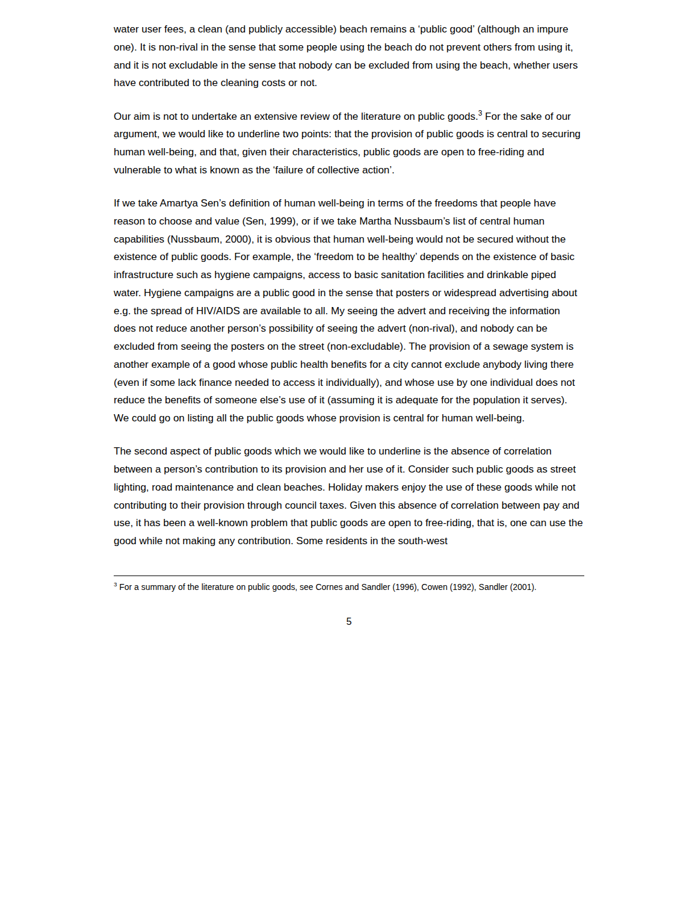water user fees, a clean (and publicly accessible) beach remains a ‘public good’ (although an impure one). It is non-rival in the sense that some people using the beach do not prevent others from using it, and it is not excludable in the sense that nobody can be excluded from using the beach, whether users have contributed to the cleaning costs or not.
Our aim is not to undertake an extensive review of the literature on public goods.3 For the sake of our argument, we would like to underline two points: that the provision of public goods is central to securing human well-being, and that, given their characteristics, public goods are open to free-riding and vulnerable to what is known as the ‘failure of collective action’.
If we take Amartya Sen’s definition of human well-being in terms of the freedoms that people have reason to choose and value (Sen, 1999), or if we take Martha Nussbaum’s list of central human capabilities (Nussbaum, 2000), it is obvious that human well-being would not be secured without the existence of public goods. For example, the ‘freedom to be healthy’ depends on the existence of basic infrastructure such as hygiene campaigns, access to basic sanitation facilities and drinkable piped water. Hygiene campaigns are a public good in the sense that posters or widespread advertising about e.g. the spread of HIV/AIDS are available to all. My seeing the advert and receiving the information does not reduce another person’s possibility of seeing the advert (non-rival), and nobody can be excluded from seeing the posters on the street (non-excludable). The provision of a sewage system is another example of a good whose public health benefits for a city cannot exclude anybody living there (even if some lack finance needed to access it individually), and whose use by one individual does not reduce the benefits of someone else’s use of it (assuming it is adequate for the population it serves). We could go on listing all the public goods whose provision is central for human well-being.
The second aspect of public goods which we would like to underline is the absence of correlation between a person’s contribution to its provision and her use of it. Consider such public goods as street lighting, road maintenance and clean beaches. Holiday makers enjoy the use of these goods while not contributing to their provision through council taxes. Given this absence of correlation between pay and use, it has been a well-known problem that public goods are open to free-riding, that is, one can use the good while not making any contribution. Some residents in the south-west
3 For a summary of the literature on public goods, see Cornes and Sandler (1996), Cowen (1992), Sandler (2001).
5